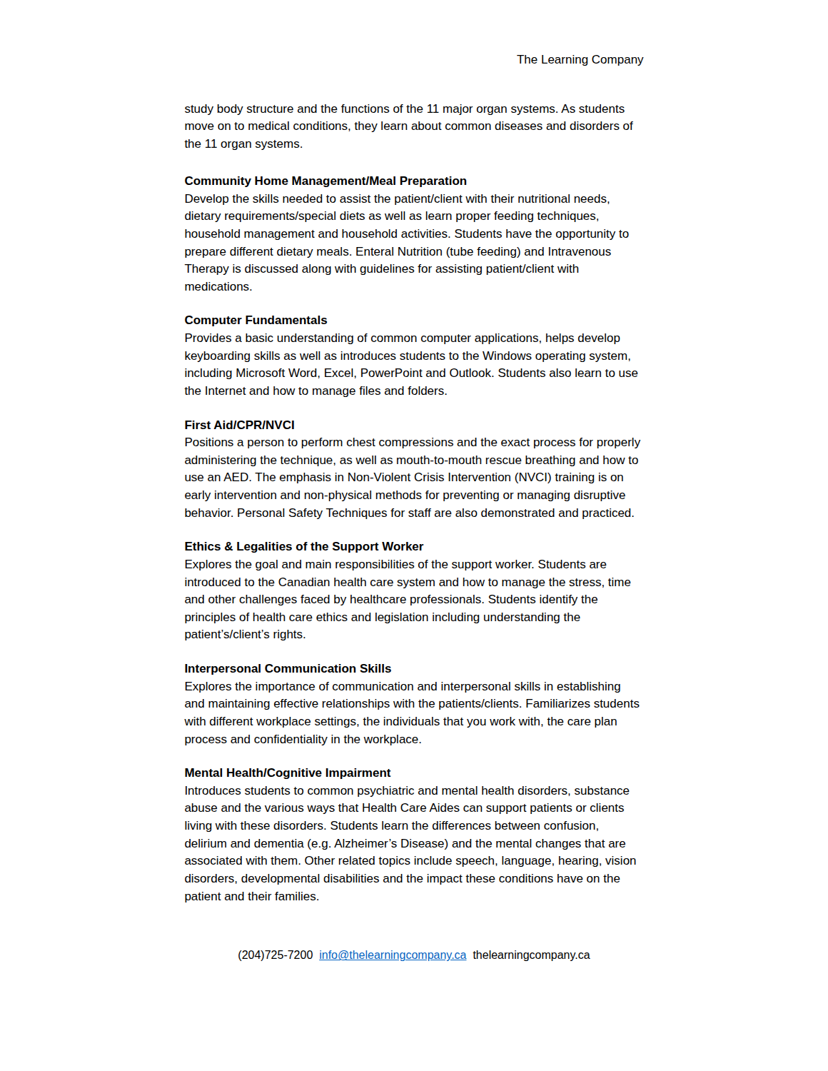The Learning Company
study body structure and the functions of the 11 major organ systems. As students move on to medical conditions, they learn about common diseases and disorders of the 11 organ systems.
Community Home Management/Meal Preparation
Develop the skills needed to assist the patient/client with their nutritional needs, dietary requirements/special diets as well as learn proper feeding techniques, household management and household activities. Students have the opportunity to prepare different dietary meals. Enteral Nutrition (tube feeding) and Intravenous Therapy is discussed along with guidelines for assisting patient/client with medications.
Computer Fundamentals
Provides a basic understanding of common computer applications, helps develop keyboarding skills as well as introduces students to the Windows operating system, including Microsoft Word, Excel, PowerPoint and Outlook. Students also learn to use the Internet and how to manage files and folders.
First Aid/CPR/NVCI
Positions a person to perform chest compressions and the exact process for properly administering the technique, as well as mouth-to-mouth rescue breathing and how to use an AED. The emphasis in Non-Violent Crisis Intervention (NVCI) training is on early intervention and non-physical methods for preventing or managing disruptive behavior. Personal Safety Techniques for staff are also demonstrated and practiced.
Ethics & Legalities of the Support Worker
Explores the goal and main responsibilities of the support worker. Students are introduced to the Canadian health care system and how to manage the stress, time and other challenges faced by healthcare professionals. Students identify the principles of health care ethics and legislation including understanding the patient’s/client’s rights.
Interpersonal Communication Skills
Explores the importance of communication and interpersonal skills in establishing and maintaining effective relationships with the patients/clients. Familiarizes students with different workplace settings, the individuals that you work with, the care plan process and confidentiality in the workplace.
Mental Health/Cognitive Impairment
Introduces students to common psychiatric and mental health disorders, substance abuse and the various ways that Health Care Aides can support patients or clients living with these disorders. Students learn the differences between confusion, delirium and dementia (e.g. Alzheimer’s Disease) and the mental changes that are associated with them. Other related topics include speech, language, hearing, vision disorders, developmental disabilities and the impact these conditions have on the patient and their families.
(204)725-7200 info@thelearningcompany.ca thelearningcompany.ca